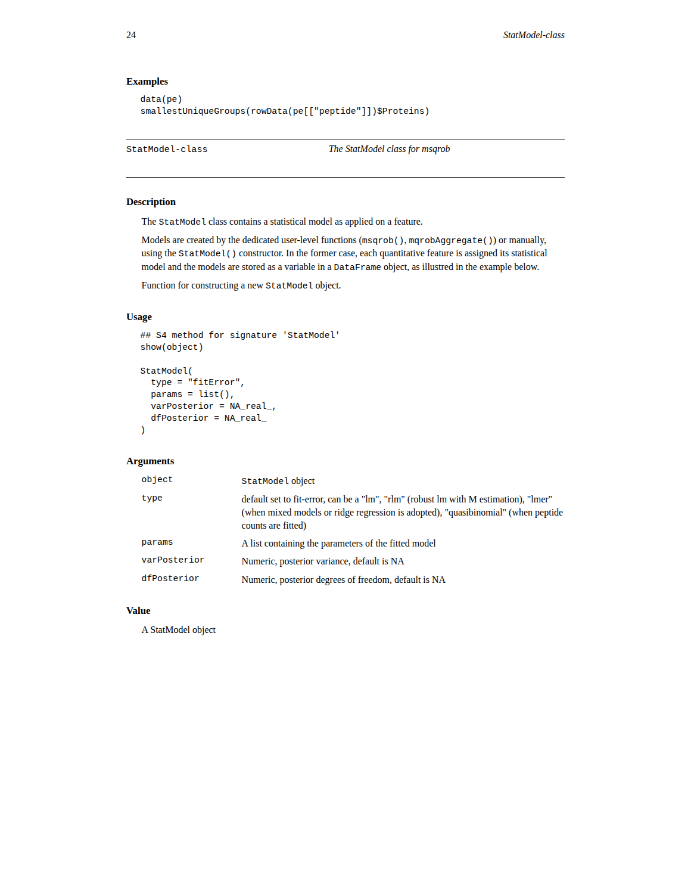24 StatModel-class
Examples
data(pe)
smallestUniqueGroups(rowData(pe[["peptide"]])$Proteins)
StatModel-class The StatModel class for msqrob
Description
The StatModel class contains a statistical model as applied on a feature.
Models are created by the dedicated user-level functions (msqrob(), mqrobAggregate()) or manually, using the StatModel() constructor. In the former case, each quantitative feature is assigned its statistical model and the models are stored as a variable in a DataFrame object, as illustred in the example below.
Function for constructing a new StatModel object.
Usage
## S4 method for signature 'StatModel'
show(object)

StatModel(
  type = "fitError",
  params = list(),
  varPosterior = NA_real_,
  dfPosterior = NA_real_
)
Arguments
object
StatModel object
type
default set to fit-error, can be a "lm", "rlm" (robust lm with M estimation), "lmer" (when mixed models or ridge regression is adopted), "quasibinomial" (when peptide counts are fitted)
params
A list containing the parameters of the fitted model
varPosterior
Numeric, posterior variance, default is NA
dfPosterior
Numeric, posterior degrees of freedom, default is NA
Value
A StatModel object